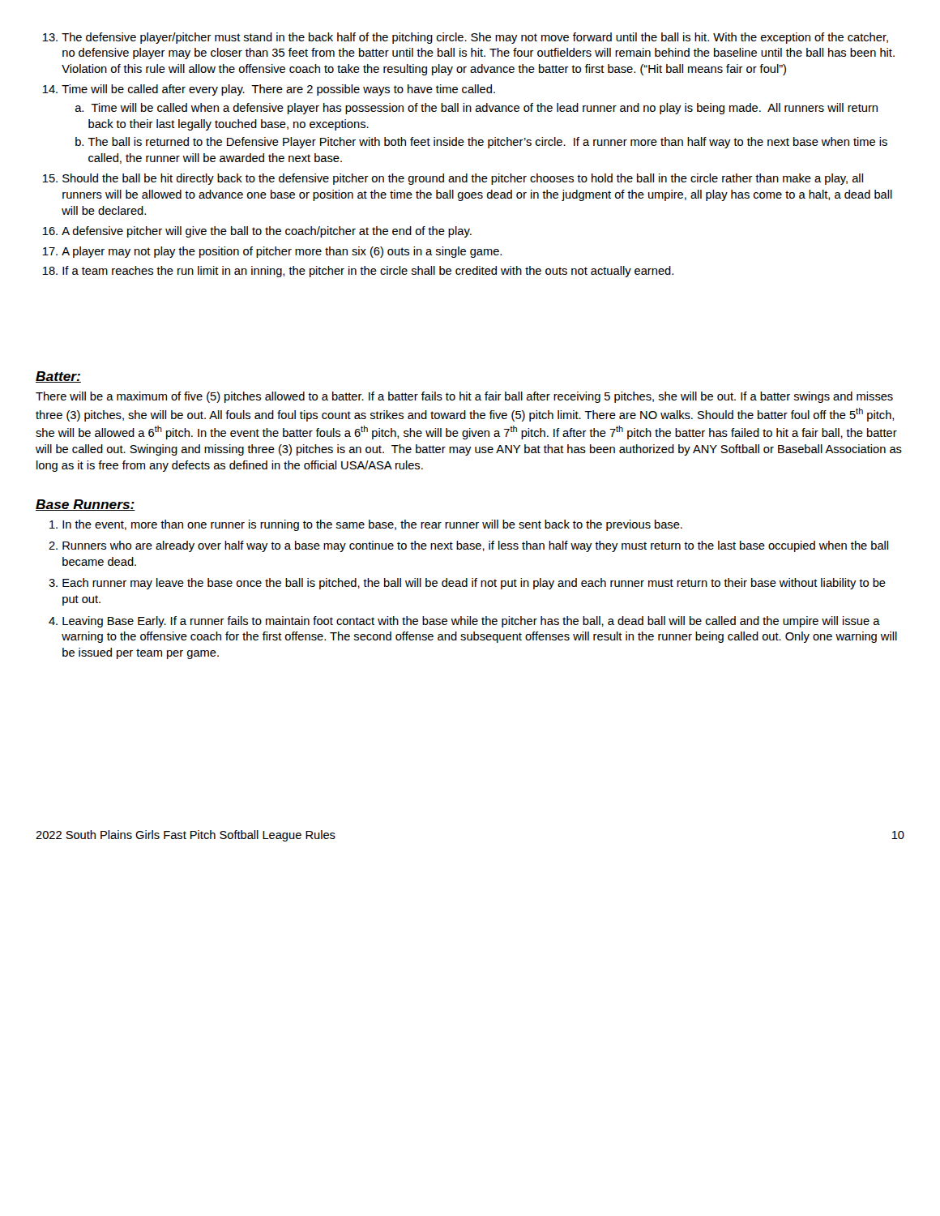The defensive player/pitcher must stand in the back half of the pitching circle. She may not move forward until the ball is hit. With the exception of the catcher, no defensive player may be closer than 35 feet from the batter until the ball is hit. The four outfielders will remain behind the baseline until the ball has been hit. Violation of this rule will allow the offensive coach to take the resulting play or advance the batter to first base. (“Hit ball means fair or foul”)
Time will be called after every play. There are 2 possible ways to have time called.
Time will be called when a defensive player has possession of the ball in advance of the lead runner and no play is being made. All runners will return back to their last legally touched base, no exceptions.
The ball is returned to the Defensive Player Pitcher with both feet inside the pitcher’s circle. If a runner more than half way to the next base when time is called, the runner will be awarded the next base.
Should the ball be hit directly back to the defensive pitcher on the ground and the pitcher chooses to hold the ball in the circle rather than make a play, all runners will be allowed to advance one base or position at the time the ball goes dead or in the judgment of the umpire, all play has come to a halt, a dead ball will be declared.
A defensive pitcher will give the ball to the coach/pitcher at the end of the play.
A player may not play the position of pitcher more than six (6) outs in a single game.
If a team reaches the run limit in an inning, the pitcher in the circle shall be credited with the outs not actually earned.
Batter:
There will be a maximum of five (5) pitches allowed to a batter. If a batter fails to hit a fair ball after receiving 5 pitches, she will be out. If a batter swings and misses three (3) pitches, she will be out. All fouls and foul tips count as strikes and toward the five (5) pitch limit. There are NO walks. Should the batter foul off the 5th pitch, she will be allowed a 6th pitch. In the event the batter fouls a 6th pitch, she will be given a 7th pitch. If after the 7th pitch the batter has failed to hit a fair ball, the batter will be called out. Swinging and missing three (3) pitches is an out. The batter may use ANY bat that has been authorized by ANY Softball or Baseball Association as long as it is free from any defects as defined in the official USA/ASA rules.
Base Runners:
In the event, more than one runner is running to the same base, the rear runner will be sent back to the previous base.
Runners who are already over half way to a base may continue to the next base, if less than half way they must return to the last base occupied when the ball became dead.
Each runner may leave the base once the ball is pitched, the ball will be dead if not put in play and each runner must return to their base without liability to be put out.
Leaving Base Early. If a runner fails to maintain foot contact with the base while the pitcher has the ball, a dead ball will be called and the umpire will issue a warning to the offensive coach for the first offense. The second offense and subsequent offenses will result in the runner being called out. Only one warning will be issued per team per game.
2022 South Plains Girls Fast Pitch Softball League Rules 10